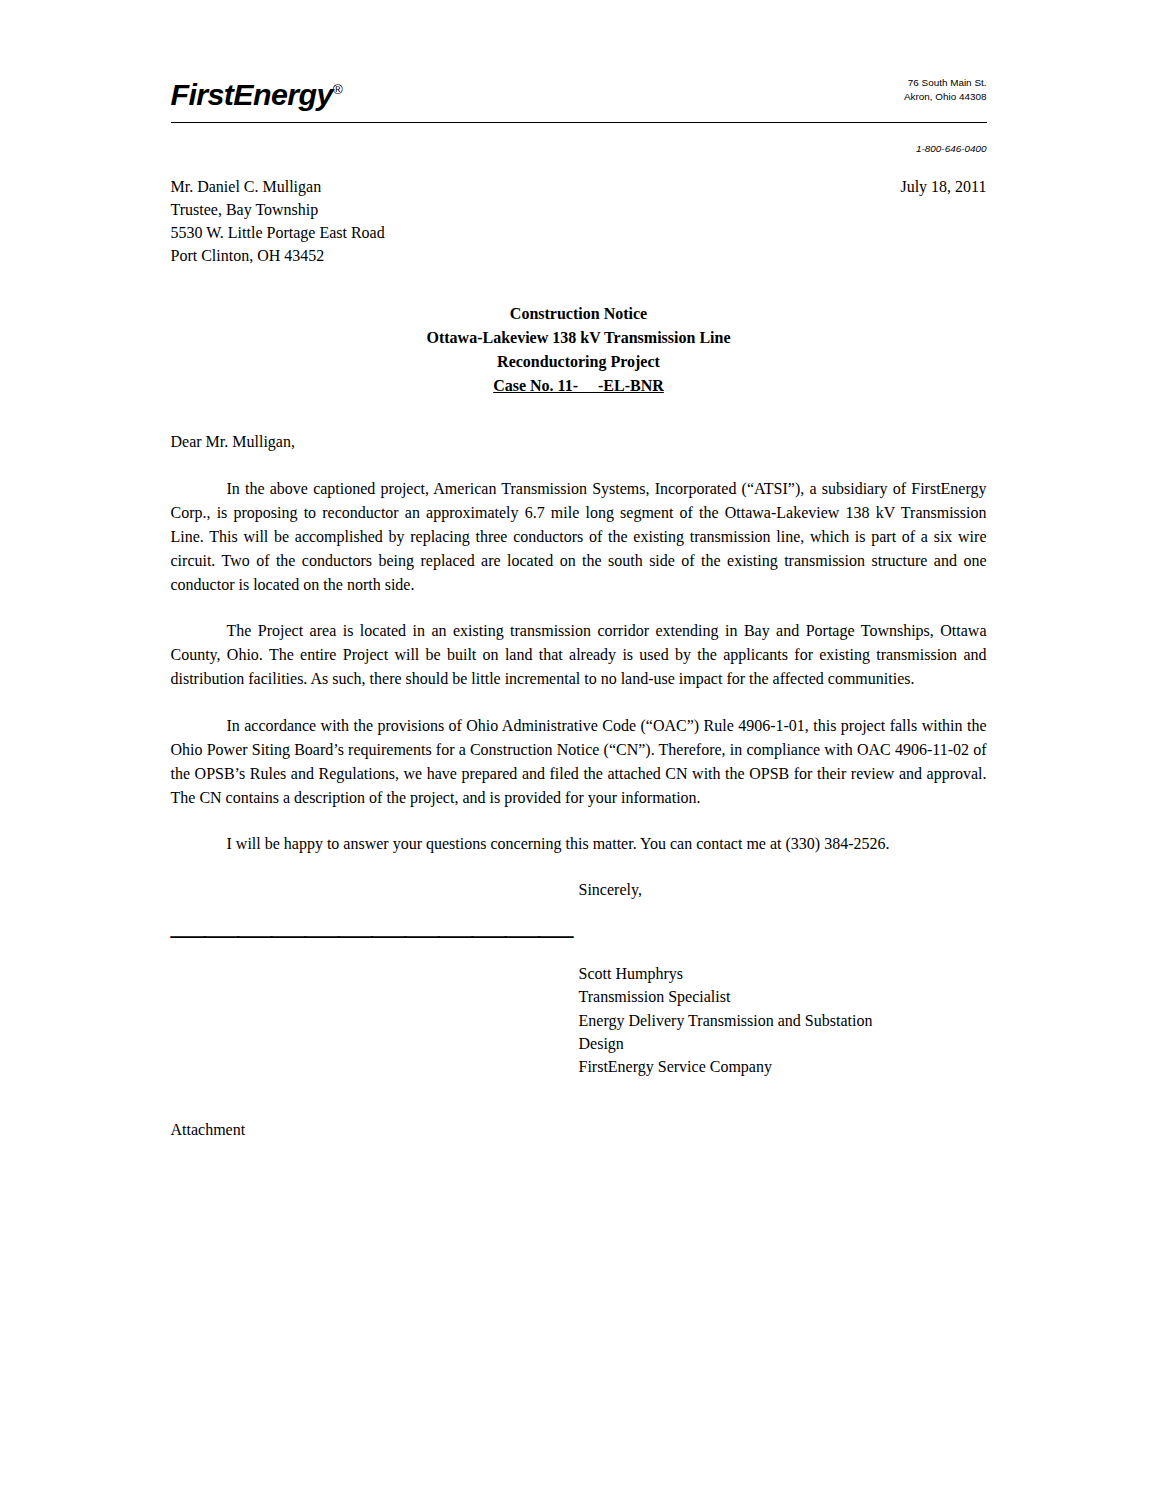FirstEnergy®
76 South Main St.
Akron, Ohio 44308
1-800-646-0400
Mr. Daniel C. Mulligan
Trustee, Bay Township
5530 W. Little Portage East Road
Port Clinton, OH 43452
July 18, 2011
Construction Notice
Ottawa-Lakeview 138 kV Transmission Line
Reconductoring Project
Case No. 11- -EL-BNR
Dear Mr. Mulligan,
In the above captioned project, American Transmission Systems, Incorporated (“ATSI”), a subsidiary of FirstEnergy Corp., is proposing to reconductor an approximately 6.7 mile long segment of the Ottawa-Lakeview 138 kV Transmission Line. This will be accomplished by replacing three conductors of the existing transmission line, which is part of a six wire circuit. Two of the conductors being replaced are located on the south side of the existing transmission structure and one conductor is located on the north side.
The Project area is located in an existing transmission corridor extending in Bay and Portage Townships, Ottawa County, Ohio. The entire Project will be built on land that already is used by the applicants for existing transmission and distribution facilities. As such, there should be little incremental to no land-use impact for the affected communities.
In accordance with the provisions of Ohio Administrative Code (“OAC”) Rule 4906-1-01, this project falls within the Ohio Power Siting Board’s requirements for a Construction Notice (“CN”). Therefore, in compliance with OAC 4906-11-02 of the OPSB’s Rules and Regulations, we have prepared and filed the attached CN with the OPSB for their review and approval. The CN contains a description of the project, and is provided for your information.
I will be happy to answer your questions concerning this matter. You can contact me at (330) 384-2526.
Sincerely,
————————————
Scott Humphrys
Transmission Specialist
Energy Delivery Transmission and Substation
Design
FirstEnergy Service Company
Attachment